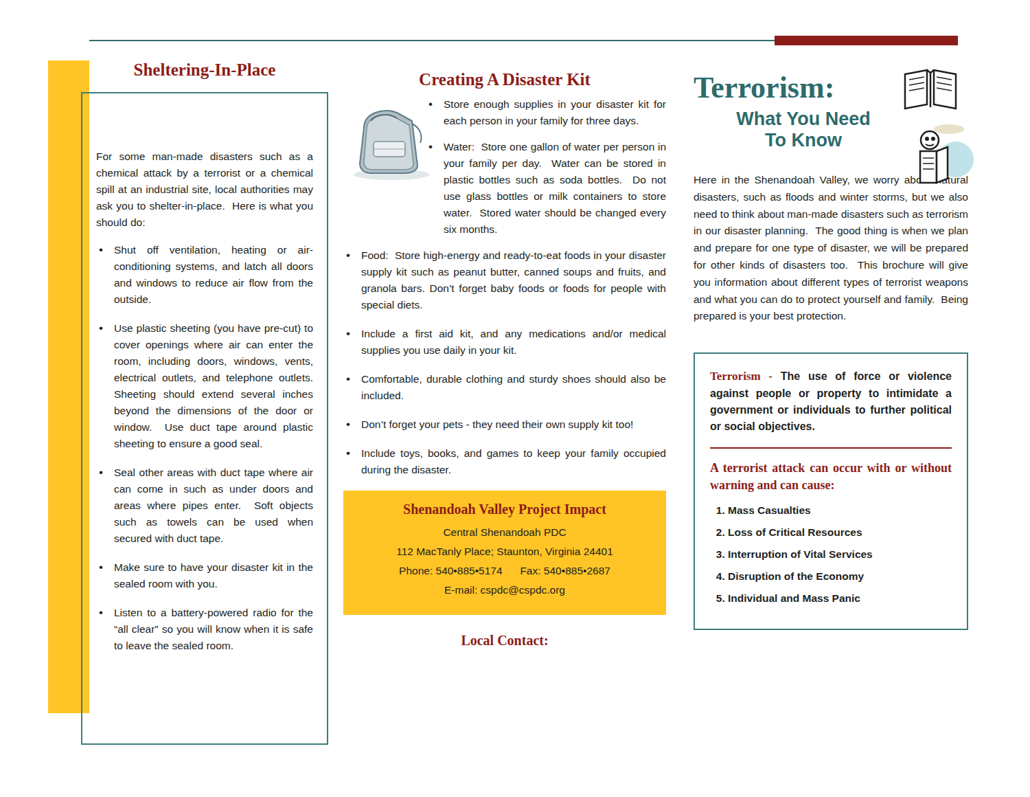Sheltering-In-Place
For some man-made disasters such as a chemical attack by a terrorist or a chemical spill at an industrial site, local authorities may ask you to shelter-in-place. Here is what you should do:
Shut off ventilation, heating or air-conditioning systems, and latch all doors and windows to reduce air flow from the outside.
Use plastic sheeting (you have pre-cut) to cover openings where air can enter the room, including doors, windows, vents, electrical outlets, and telephone outlets. Sheeting should extend several inches beyond the dimensions of the door or window. Use duct tape around plastic sheeting to ensure a good seal.
Seal other areas with duct tape where air can come in such as under doors and areas where pipes enter. Soft objects such as towels can be used when secured with duct tape.
Make sure to have your disaster kit in the sealed room with you.
Listen to a battery-powered radio for the “all clear” so you will know when it is safe to leave the sealed room.
Creating A Disaster Kit
Store enough supplies in your disaster kit for each person in your family for three days.
Water: Store one gallon of water per person in your family per day. Water can be stored in plastic bottles such as soda bottles. Do not use glass bottles or milk containers to store water. Stored water should be changed every six months.
Food: Store high-energy and ready-to-eat foods in your disaster supply kit such as peanut butter, canned soups and fruits, and granola bars. Don’t forget baby foods or foods for people with special diets.
Include a first aid kit, and any medications and/or medical supplies you use daily in your kit.
Comfortable, durable clothing and sturdy shoes should also be included.
Don’t forget your pets - they need their own supply kit too!
Include toys, books, and games to keep your family occupied during the disaster.
Shenandoah Valley Project Impact
Central Shenandoah PDC
112 MacTanly Place; Staunton, Virginia 24401
Phone: 540•885•5174 Fax: 540•885•2687
E-mail: cspdc@cspdc.org
Local Contact:
Terrorism:
What You Need
To Know
Here in the Shenandoah Valley, we worry about natural disasters, such as floods and winter storms, but we also need to think about man-made disasters such as terrorism in our disaster planning. The good thing is when we plan and prepare for one type of disaster, we will be prepared for other kinds of disasters too. This brochure will give you information about different types of terrorist weapons and what you can do to protect yourself and family. Being prepared is your best protection.
Terrorism - The use of force or violence against people or property to intimidate a government or individuals to further political or social objectives.
A terrorist attack can occur with or without warning and can cause:
Mass Casualties
Loss of Critical Resources
Interruption of Vital Services
Disruption of the Economy
Individual and Mass Panic